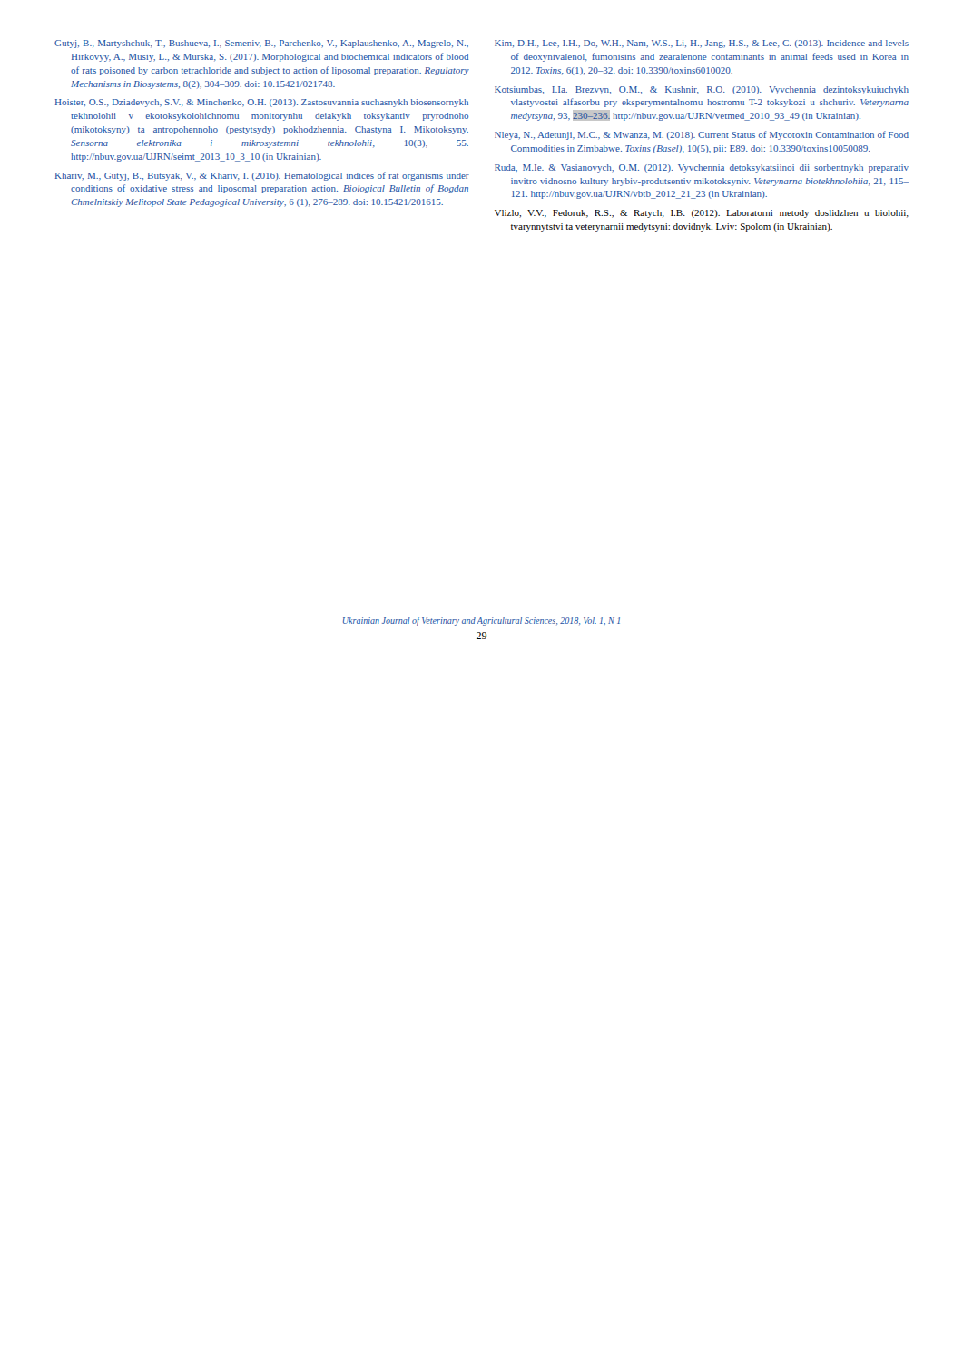Gutyj, B., Martyshchuk, T., Bushueva, I., Semeniv, B., Parchenko, V., Kaplaushenko, A., Magrelo, N., Hirkovyy, A., Musiy, L., & Murska, S. (2017). Morphological and biochemical indicators of blood of rats poisoned by carbon tetrachloride and subject to action of liposomal preparation. Regulatory Mechanisms in Biosystems, 8(2), 304–309. doi: 10.15421/021748.
Hoister, O.S., Dziadevych, S.V., & Minchenko, O.H. (2013). Zastosuvannia suchasnykh biosensornykh tekhnolohii v ekotoksykolohichnomu monitorynhu deiakykh toksykantiv pryrodnoho (mikotoksyny) ta antropohennoho (pestytsydy) pokhodzhennia. Chastyna I. Mikotoksyny. Sensorna elektronika i mikrosystemni tekhnolohii, 10(3), 55. http://nbuv.gov.ua/UJRN/seimt_2013_10_3_10 (in Ukrainian).
Khariv, M., Gutyj, B., Butsyak, V., & Khariv, I. (2016). Hematological indices of rat organisms under conditions of oxidative stress and liposomal preparation action. Biological Bulletin of Bogdan Chmelnitskiy Melitopol State Pedagogical University, 6 (1), 276–289. doi: 10.15421/201615.
Kim, D.H., Lee, I.H., Do, W.H., Nam, W.S., Li, H., Jang, H.S., & Lee, C. (2013). Incidence and levels of deoxynivalenol, fumonisins and zearalenone contaminants in animal feeds used in Korea in 2012. Toxins, 6(1), 20–32. doi: 10.3390/toxins6010020.
Kotsiumbas, I.Ia. Brezvyn, O.M., & Kushnir, R.O. (2010). Vyvchennia dezintoksykuiuchykh vlastyvostei alfasorbu pry eksperymentalnomu hostromu T-2 toksykozi u shchuriv. Veterynarna medytsyna, 93, 230–236. http://nbuv.gov.ua/UJRN/vetmed_2010_93_49 (in Ukrainian).
Nleya, N., Adetunji, M.C., & Mwanza, M. (2018). Current Status of Mycotoxin Contamination of Food Commodities in Zimbabwe. Toxins (Basel), 10(5), pii: E89. doi: 10.3390/toxins10050089.
Ruda, M.Ie. & Vasianovych, O.M. (2012). Vyvchennia detoksykatsiinoi dii sorbentnykh preparativ invitro vidnosno kultury hrybiv-produtsentiv mikotoksyniv. Veterynarna biotekhnolohiia, 21, 115–121. http://nbuv.gov.ua/UJRN/vbtb_2012_21_23 (in Ukrainian).
Vlizlo, V.V., Fedoruk, R.S., & Ratych, I.B. (2012). Laboratorni metody doslidzhen u biolohii, tvarynnytstvi ta veterynarnii medytsyni: dovidnyk. Lviv: Spolom (in Ukrainian).
Ukrainian Journal of Veterinary and Agricultural Sciences, 2018, Vol. 1, N 1
29